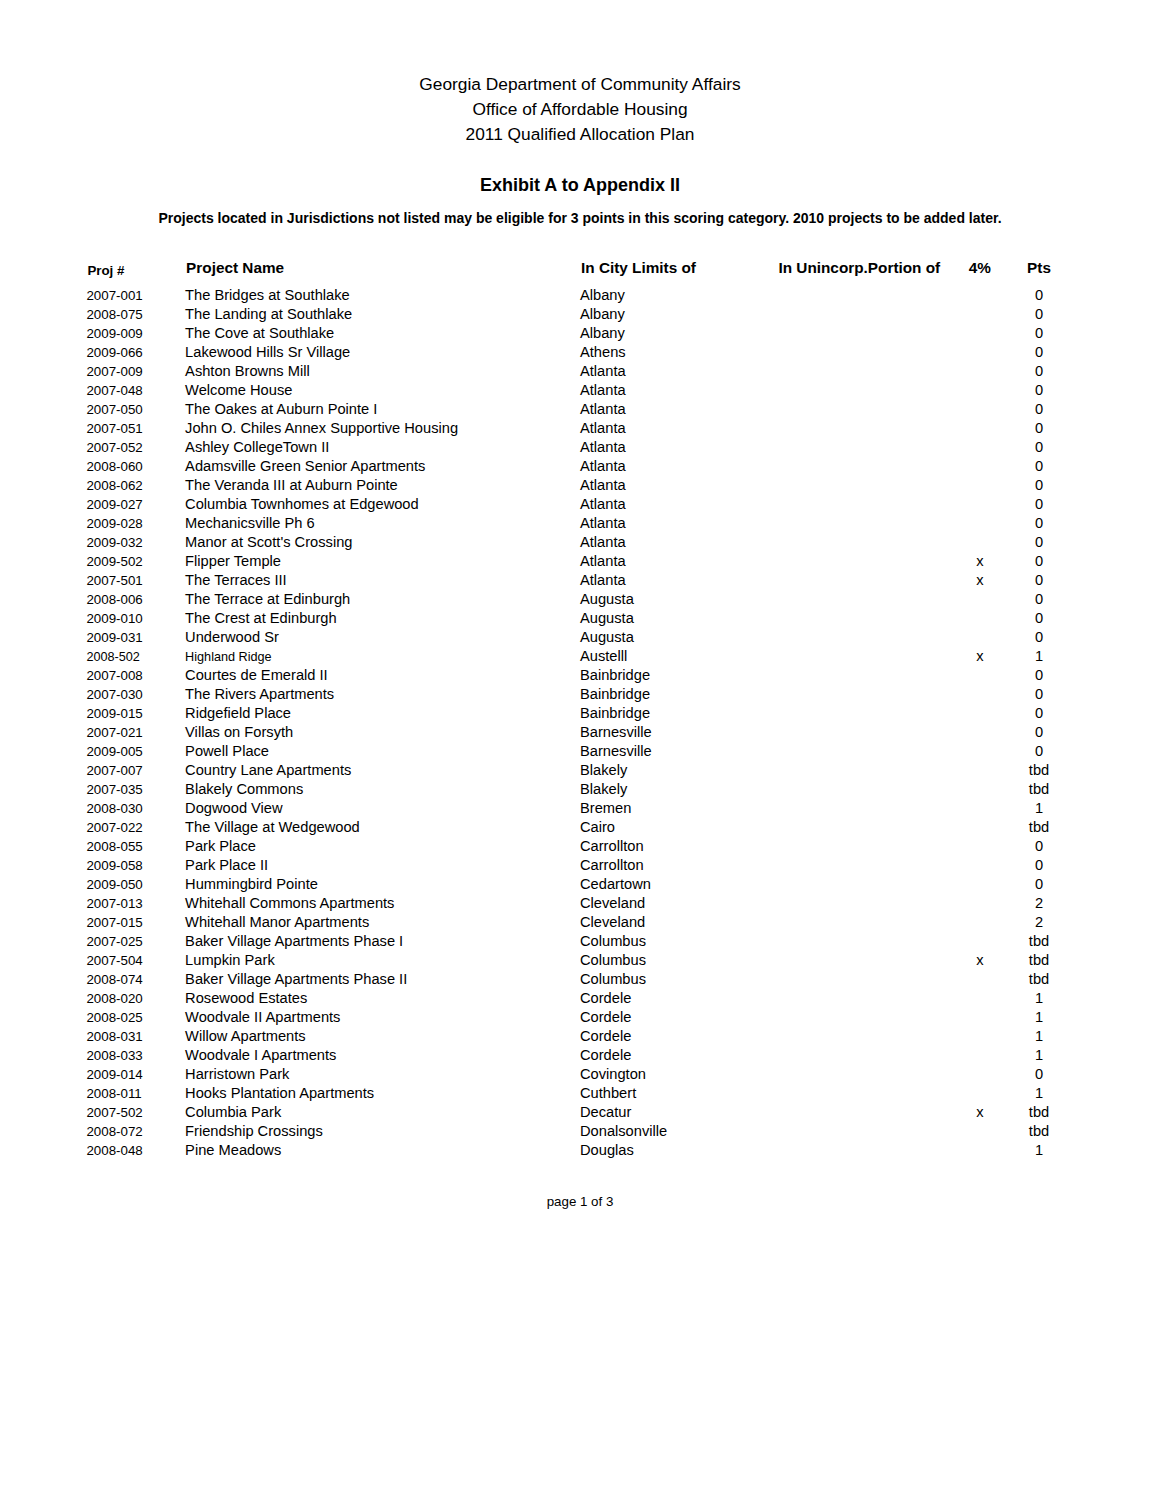Georgia Department of Community Affairs
Office of Affordable Housing
2011 Qualified Allocation Plan
Exhibit A to Appendix II
Projects located in Jurisdictions not listed may be eligible for 3 points in this scoring category. 2010 projects to be added later.
| Proj # | Project Name | In City Limits of | In Unincorp.Portion of | 4% | Pts |
| --- | --- | --- | --- | --- | --- |
| 2007-001 | The Bridges at Southlake | Albany | | | 0 |
| 2008-075 | The Landing at Southlake | Albany | | | 0 |
| 2009-009 | The Cove at Southlake | Albany | | | 0 |
| 2009-066 | Lakewood Hills Sr Village | Athens | | | 0 |
| 2007-009 | Ashton Browns Mill | Atlanta | | | 0 |
| 2007-048 | Welcome House | Atlanta | | | 0 |
| 2007-050 | The Oakes at Auburn Pointe I | Atlanta | | | 0 |
| 2007-051 | John O. Chiles Annex Supportive Housing | Atlanta | | | 0 |
| 2007-052 | Ashley CollegeTown II | Atlanta | | | 0 |
| 2008-060 | Adamsville Green Senior Apartments | Atlanta | | | 0 |
| 2008-062 | The Veranda III at Auburn Pointe | Atlanta | | | 0 |
| 2009-027 | Columbia Townhomes at Edgewood | Atlanta | | | 0 |
| 2009-028 | Mechanicsville Ph 6 | Atlanta | | | 0 |
| 2009-032 | Manor at Scott's Crossing | Atlanta | | | 0 |
| 2009-502 | Flipper Temple | Atlanta | | x | 0 |
| 2007-501 | The Terraces III | Atlanta | | x | 0 |
| 2008-006 | The Terrace at Edinburgh | Augusta | | | 0 |
| 2009-010 | The Crest at Edinburgh | Augusta | | | 0 |
| 2009-031 | Underwood Sr | Augusta | | | 0 |
| 2008-502 | Highland Ridge | Austelll | | x | 1 |
| 2007-008 | Courtes de Emerald II | Bainbridge | | | 0 |
| 2007-030 | The Rivers Apartments | Bainbridge | | | 0 |
| 2009-015 | Ridgefield Place | Bainbridge | | | 0 |
| 2007-021 | Villas on Forsyth | Barnesville | | | 0 |
| 2009-005 | Powell Place | Barnesville | | | 0 |
| 2007-007 | Country Lane Apartments | Blakely | | | tbd |
| 2007-035 | Blakely Commons | Blakely | | | tbd |
| 2008-030 | Dogwood View | Bremen | | | 1 |
| 2007-022 | The Village at Wedgewood | Cairo | | | tbd |
| 2008-055 | Park Place | Carrollton | | | 0 |
| 2009-058 | Park Place II | Carrollton | | | 0 |
| 2009-050 | Hummingbird Pointe | Cedartown | | | 0 |
| 2007-013 | Whitehall Commons Apartments | Cleveland | | | 2 |
| 2007-015 | Whitehall Manor Apartments | Cleveland | | | 2 |
| 2007-025 | Baker Village Apartments Phase I | Columbus | | | tbd |
| 2007-504 | Lumpkin Park | Columbus | | x | tbd |
| 2008-074 | Baker Village Apartments Phase II | Columbus | | | tbd |
| 2008-020 | Rosewood Estates | Cordele | | | 1 |
| 2008-025 | Woodvale II Apartments | Cordele | | | 1 |
| 2008-031 | Willow Apartments | Cordele | | | 1 |
| 2008-033 | Woodvale I Apartments | Cordele | | | 1 |
| 2009-014 | Harristown Park | Covington | | | 0 |
| 2008-011 | Hooks Plantation Apartments | Cuthbert | | | 1 |
| 2007-502 | Columbia Park | Decatur | | x | tbd |
| 2008-072 | Friendship Crossings | Donalsonville | | | tbd |
| 2008-048 | Pine Meadows | Douglas | | | 1 |
page 1 of 3